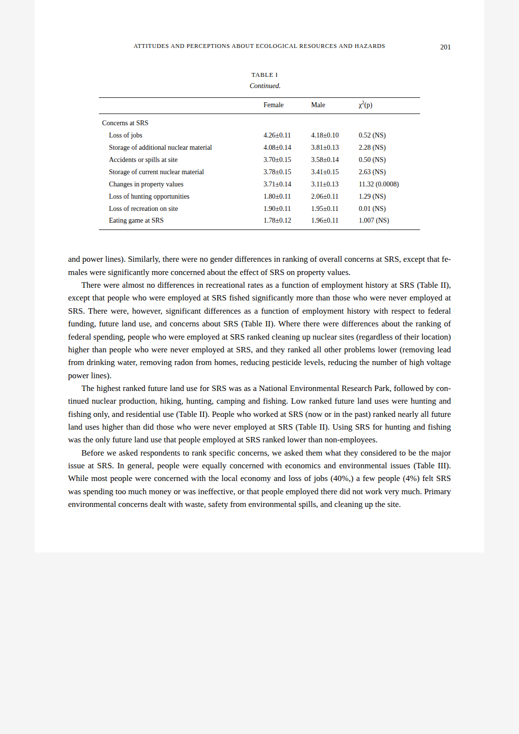ATTITUDES AND PERCEPTIONS ABOUT ECOLOGICAL RESOURCES AND HAZARDS201
TABLE I
Continued.
| | Female | Male | χ 2 (p) |
| --- | --- | --- | --- |
| Concerns at SRS | | | |
| Loss of jobs | 4.26±0.11 | 4.18±0.10 | 0.52 (NS) |
| Storage of additional nuclear material | 4.08±0.14 | 3.81±0.13 | 2.28 (NS) |
| Accidents or spills at site | 3.70±0.15 | 3.58±0.14 | 0.50 (NS) |
| Storage of current nuclear material | 3.78±0.15 | 3.41±0.15 | 2.63 (NS) |
| Changes in property values | 3.71±0.14 | 3.11±0.13 | 11.32 (0.0008) |
| Loss of hunting opportunities | 1.80±0.11 | 2.06±0.11 | 1.29 (NS) |
| Loss of recreation on site | 1.90±0.11 | 1.95±0.11 | 0.01 (NS) |
| Eating game at SRS | 1.78±0.12 | 1.96±0.11 | 1.007 (NS) |
and power lines). Similarly, there were no gender differences in ranking of overall concerns at SRS, except that females were significantly more concerned about the effect of SRS on property values.
There were almost no differences in recreational rates as a function of employment history at SRS (Table II), except that people who were employed at SRS fished significantly more than those who were never employed at SRS. There were, however, significant differences as a function of employment history with respect to federal funding, future land use, and concerns about SRS (Table II). Where there were differences about the ranking of federal spending, people who were employed at SRS ranked cleaning up nuclear sites (regardless of their location) higher than people who were never employed at SRS, and they ranked all other problems lower (removing lead from drinking water, removing radon from homes, reducing pesticide levels, reducing the number of high voltage power lines).
The highest ranked future land use for SRS was as a National Environmental Research Park, followed by continued nuclear production, hiking, hunting, camping and fishing. Low ranked future land uses were hunting and fishing only, and residential use (Table II). People who worked at SRS (now or in the past) ranked nearly all future land uses higher than did those who were never employed at SRS (Table II). Using SRS for hunting and fishing was the only future land use that people employed at SRS ranked lower than non-employees.
Before we asked respondents to rank specific concerns, we asked them what they considered to be the major issue at SRS. In general, people were equally concerned with economics and environmental issues (Table III). While most people were concerned with the local economy and loss of jobs (40%,) a few people (4%) felt SRS was spending too much money or was ineffective, or that people employed there did not work very much. Primary environmental concerns dealt with waste, safety from environmental spills, and cleaning up the site.